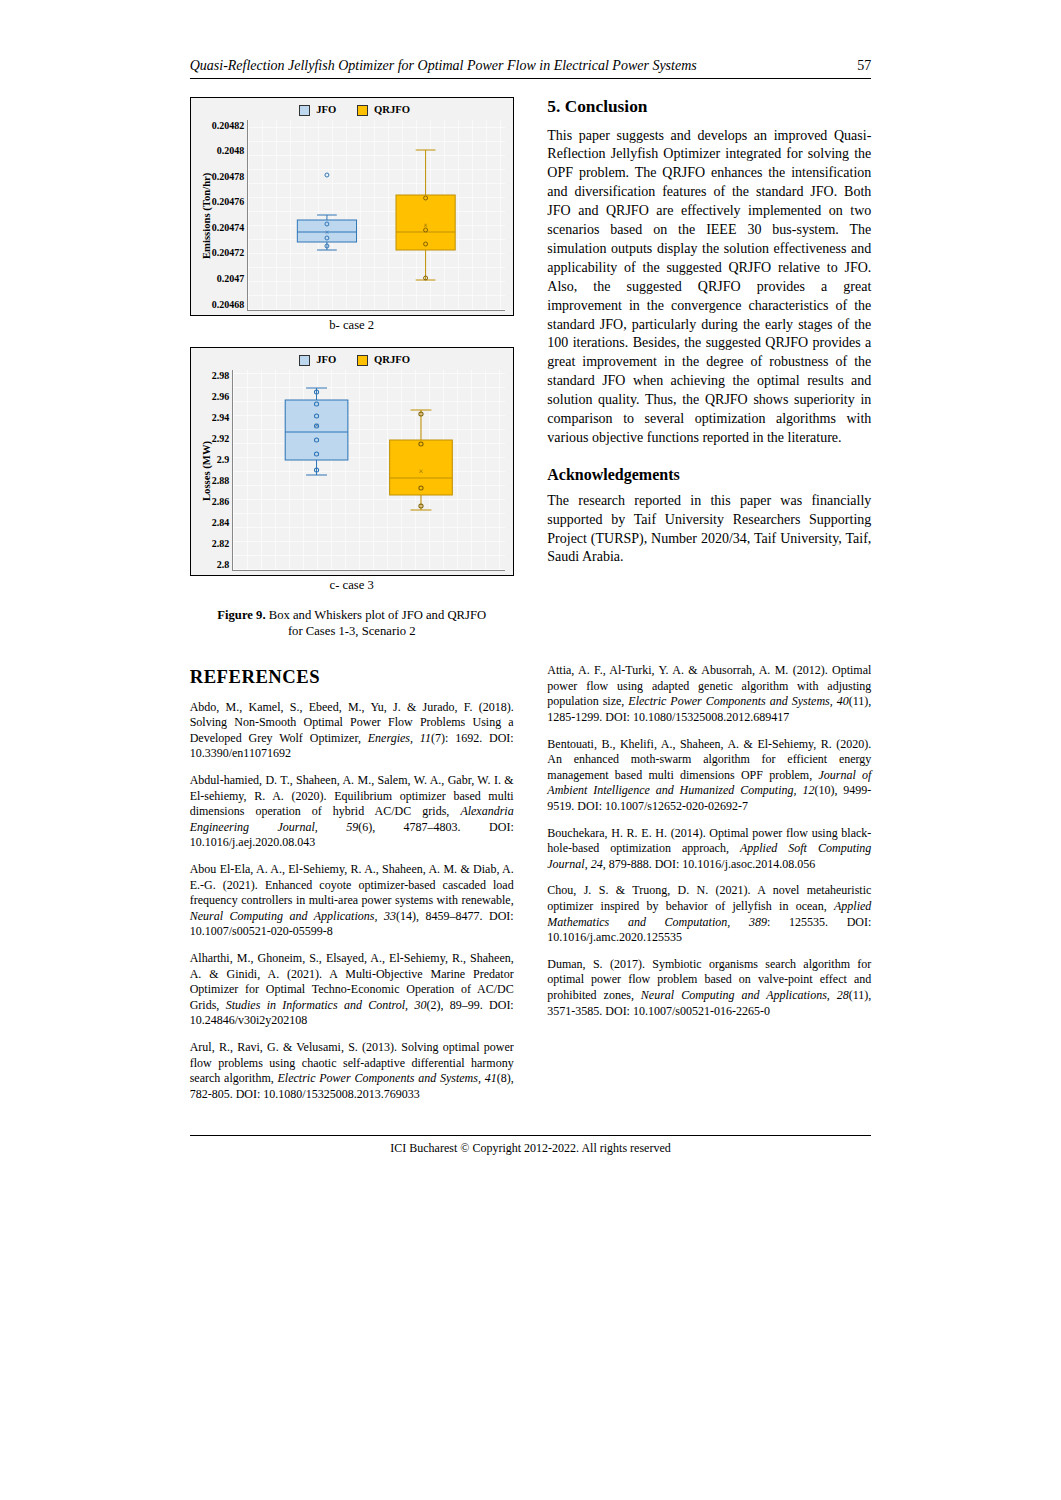Quasi-Reflection Jellyfish Optimizer for Optimal Power Flow in Electrical Power Systems
57
JFO QRJFO
Emissions (Ton/hr)
0.20482
0.2048
0.20478
0.20476
0.20474
0.20472
0.2047
0.20468
× ×
b- case 2
JFO QRJFO
Losses (MW)
2.98
2.96
2.94
2.92
2.9
2.88
2.86
2.84
2.82
2.8
× ×
c- case 3
Figure 9. Box and Whiskers plot of JFO and QRJFO
for Cases 1-3, Scenario 2
REFERENCES
Abdo, M., Kamel, S., Ebeed, M., Yu, J. & Jurado, F. (2018). Solving Non-Smooth Optimal Power Flow Problems Using a Developed Grey Wolf Optimizer, Energies, 11(7): 1692. DOI: 10.3390/en11071692
Abdul-hamied, D. T., Shaheen, A. M., Salem, W. A., Gabr, W. I. & El-sehiemy, R. A. (2020). Equilibrium optimizer based multi dimensions operation of hybrid AC/DC grids, Alexandria Engineering Journal, 59(6), 4787–4803. DOI: 10.1016/j.aej.2020.08.043
Abou El-Ela, A. A., El-Sehiemy, R. A., Shaheen, A. M. & Diab, A. E.-G. (2021). Enhanced coyote optimizer-based cascaded load frequency controllers in multi-area power systems with renewable, Neural Computing and Applications, 33(14), 8459–8477. DOI: 10.1007/s00521-020-05599-8
Alharthi, M., Ghoneim, S., Elsayed, A., El-Sehiemy, R., Shaheen, A. & Ginidi, A. (2021). A Multi-Objective Marine Predator Optimizer for Optimal Techno-Economic Operation of AC/DC Grids, Studies in Informatics and Control, 30(2), 89–99. DOI: 10.24846/v30i2y202108
Arul, R., Ravi, G. & Velusami, S. (2013). Solving optimal power flow problems using chaotic self-adaptive differential harmony search algorithm, Electric Power Components and Systems, 41(8), 782-805. DOI: 10.1080/15325008.2013.769033
5. Conclusion
This paper suggests and develops an improved Quasi-Reflection Jellyfish Optimizer integrated for solving the OPF problem. The QRJFO enhances the intensification and diversification features of the standard JFO. Both JFO and QRJFO are effectively implemented on two scenarios based on the IEEE 30 bus-system. The simulation outputs display the solution effectiveness and applicability of the suggested QRJFO relative to JFO. Also, the suggested QRJFO provides a great improvement in the convergence characteristics of the standard JFO, particularly during the early stages of the 100 iterations. Besides, the suggested QRJFO provides a great improvement in the degree of robustness of the standard JFO when achieving the optimal results and solution quality. Thus, the QRJFO shows superiority in comparison to several optimization algorithms with various objective functions reported in the literature.
Acknowledgements
The research reported in this paper was financially supported by Taif University Researchers Supporting Project (TURSP), Number 2020/34, Taif University, Taif, Saudi Arabia.
Attia, A. F., Al-Turki, Y. A. & Abusorrah, A. M. (2012). Optimal power flow using adapted genetic algorithm with adjusting population size, Electric Power Components and Systems, 40(11), 1285-1299. DOI: 10.1080/15325008.2012.689417
Bentouati, B., Khelifi, A., Shaheen, A. & El-Sehiemy, R. (2020). An enhanced moth-swarm algorithm for efficient energy management based multi dimensions OPF problem, Journal of Ambient Intelligence and Humanized Computing, 12(10), 9499-9519. DOI: 10.1007/s12652-020-02692-7
Bouchekara, H. R. E. H. (2014). Optimal power flow using black-hole-based optimization approach, Applied Soft Computing Journal, 24, 879-888. DOI: 10.1016/j.asoc.2014.08.056
Chou, J. S. & Truong, D. N. (2021). A novel metaheuristic optimizer inspired by behavior of jellyfish in ocean, Applied Mathematics and Computation, 389: 125535. DOI: 10.1016/j.amc.2020.125535
Duman, S. (2017). Symbiotic organisms search algorithm for optimal power flow problem based on valve-point effect and prohibited zones, Neural Computing and Applications, 28(11), 3571-3585. DOI: 10.1007/s00521-016-2265-0
ICI Bucharest © Copyright 2012-2022. All rights reserved